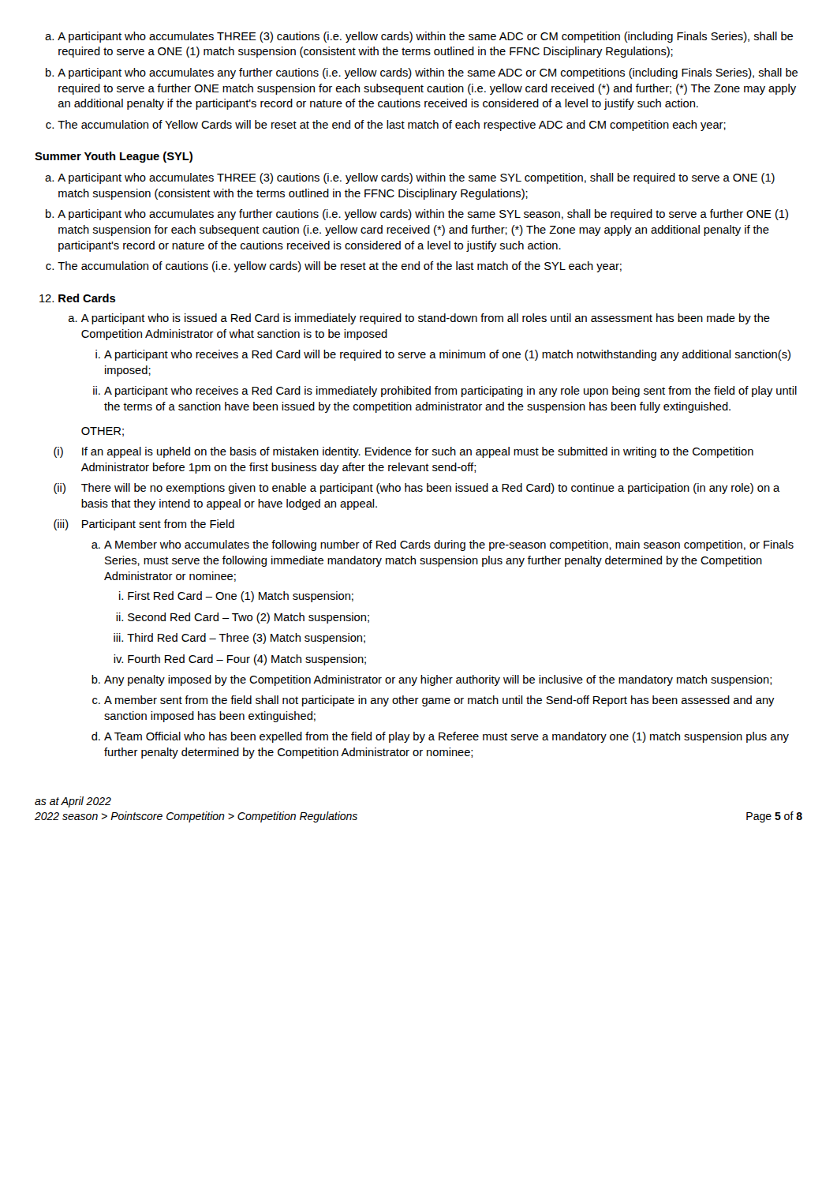A participant who accumulates THREE (3) cautions (i.e. yellow cards) within the same ADC or CM competition (including Finals Series), shall be required to serve a ONE (1) match suspension (consistent with the terms outlined in the FFNC Disciplinary Regulations);
A participant who accumulates any further cautions (i.e. yellow cards) within the same ADC or CM competitions (including Finals Series), shall be required to serve a further ONE match suspension for each subsequent caution (i.e. yellow card received (*) and further; (*) The Zone may apply an additional penalty if the participant's record or nature of the cautions received is considered of a level to justify such action.
The accumulation of Yellow Cards will be reset at the end of the last match of each respective ADC and CM competition each year;
Summer Youth League (SYL)
A participant who accumulates THREE (3) cautions (i.e. yellow cards) within the same SYL competition, shall be required to serve a ONE (1) match suspension (consistent with the terms outlined in the FFNC Disciplinary Regulations);
A participant who accumulates any further cautions (i.e. yellow cards) within the same SYL season, shall be required to serve a further ONE (1) match suspension for each subsequent caution (i.e. yellow card received (*) and further; (*) The Zone may apply an additional penalty if the participant's record or nature of the cautions received is considered of a level to justify such action.
The accumulation of cautions (i.e. yellow cards) will be reset at the end of the last match of the SYL each year;
Red Cards
A participant who is issued a Red Card is immediately required to stand-down from all roles until an assessment has been made by the Competition Administrator of what sanction is to be imposed
A participant who receives a Red Card will be required to serve a minimum of one (1) match notwithstanding any additional sanction(s) imposed;
A participant who receives a Red Card is immediately prohibited from participating in any role upon being sent from the field of play until the terms of a sanction have been issued by the competition administrator and the suspension has been fully extinguished.
OTHER;
If an appeal is upheld on the basis of mistaken identity. Evidence for such an appeal must be submitted in writing to the Competition Administrator before 1pm on the first business day after the relevant send-off;
There will be no exemptions given to enable a participant (who has been issued a Red Card) to continue a participation (in any role) on a basis that they intend to appeal or have lodged an appeal.
Participant sent from the Field
A Member who accumulates the following number of Red Cards during the pre-season competition, main season competition, or Finals Series, must serve the following immediate mandatory match suspension plus any further penalty determined by the Competition Administrator or nominee;
First Red Card – One (1) Match suspension;
Second Red Card – Two (2) Match suspension;
Third Red Card – Three (3) Match suspension;
Fourth Red Card – Four (4) Match suspension;
Any penalty imposed by the Competition Administrator or any higher authority will be inclusive of the mandatory match suspension;
A member sent from the field shall not participate in any other game or match until the Send-off Report has been assessed and any sanction imposed has been extinguished;
A Team Official who has been expelled from the field of play by a Referee must serve a mandatory one (1) match suspension plus any further penalty determined by the Competition Administrator or nominee;
as at April 2022
2022 season > Pointscore Competition > Competition Regulations Page 5 of 8